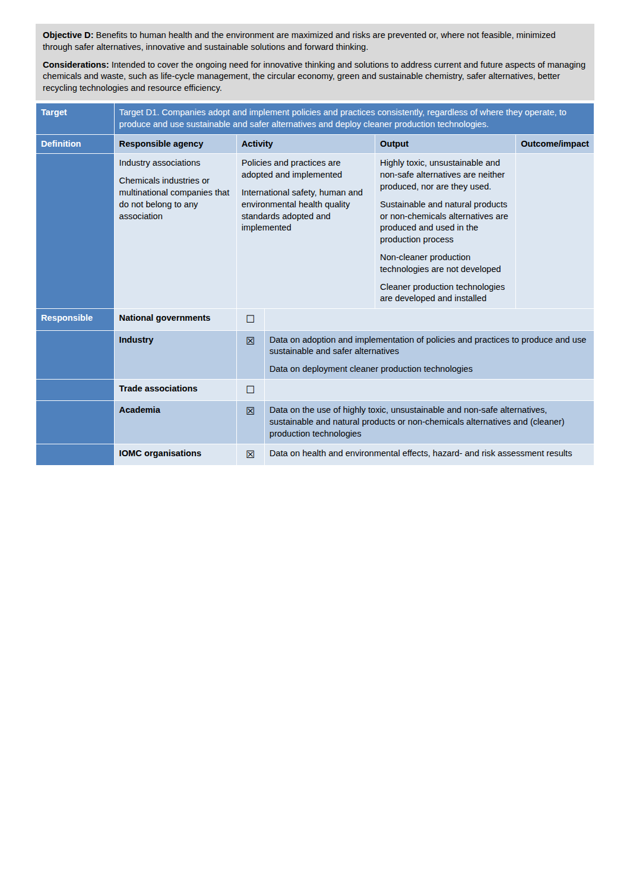Objective D: Benefits to human health and the environment are maximized and risks are prevented or, where not feasible, minimized through safer alternatives, innovative and sustainable solutions and forward thinking.
Considerations: Intended to cover the ongoing need for innovative thinking and solutions to address current and future aspects of managing chemicals and waste, such as life-cycle management, the circular economy, green and sustainable chemistry, safer alternatives, better recycling technologies and resource efficiency.
| Target | Target D1. Companies adopt and implement policies and practices consistently, regardless of where they operate, to produce and use sustainable and safer alternatives and deploy cleaner production technologies. |
| Definition | Responsible agency | Activity | Output | Outcome/impact |
| | Industry associations Chemicals industries or multinational companies that do not belong to any association | Policies and practices are adopted and implemented International safety, human and environmental health quality standards adopted and implemented | Highly toxic, unsustainable and non-safe alternatives are neither produced, nor are they used. Sustainable and natural products or non-chemicals alternatives are produced and used in the production process Non-cleaner production technologies are not developed Cleaner production technologies are developed and installed | |
| Responsible | National governments | ☐ | |
| | Industry | ☒ | Data on adoption and implementation of policies and practices to produce and use sustainable and safer alternatives Data on deployment cleaner production technologies |
| | Trade associations | ☐ | |
| | Academia | ☒ | Data on the use of highly toxic, unsustainable and non-safe alternatives, sustainable and natural products or non-chemicals alternatives and (cleaner) production technologies |
| | IOMC organisations | ☒ | Data on health and environmental effects, hazard- and risk assessment results |